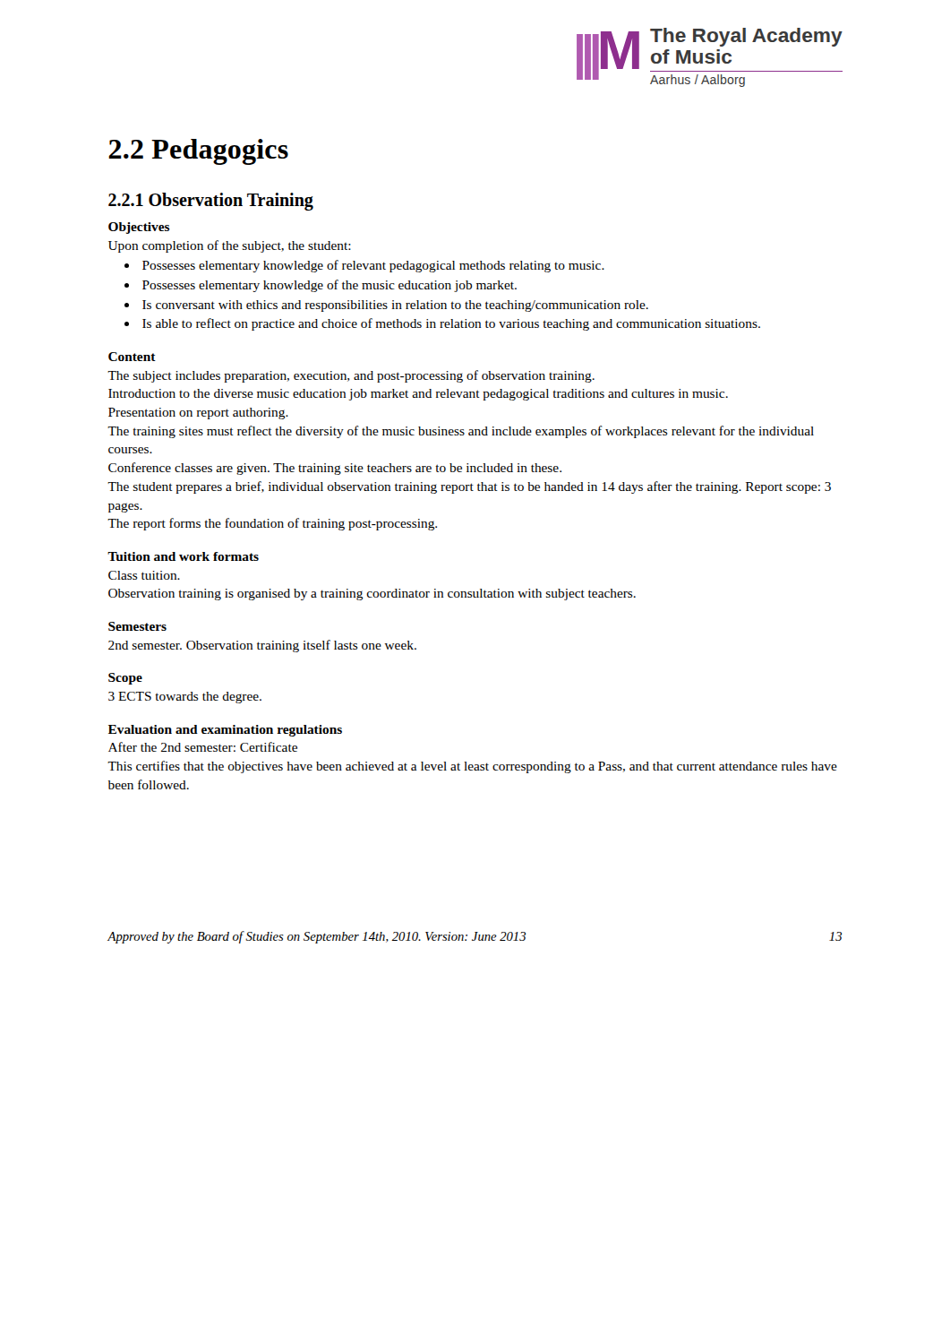|||M The Royal Academy of Music
Aarhus / Aalborg
2.2 Pedagogics
2.2.1 Observation Training
Objectives
Upon completion of the subject, the student:
Possesses elementary knowledge of relevant pedagogical methods relating to music.
Possesses elementary knowledge of the music education job market.
Is conversant with ethics and responsibilities in relation to the teaching/communication role.
Is able to reflect on practice and choice of methods in relation to various teaching and communication situations.
Content
The subject includes preparation, execution, and post-processing of observation training.
Introduction to the diverse music education job market and relevant pedagogical traditions and cultures in music.
Presentation on report authoring.
The training sites must reflect the diversity of the music business and include examples of workplaces relevant for the individual courses.
Conference classes are given. The training site teachers are to be included in these.
The student prepares a brief, individual observation training report that is to be handed in 14 days after the training. Report scope: 3 pages.
The report forms the foundation of training post-processing.
Tuition and work formats
Class tuition.
Observation training is organised by a training coordinator in consultation with subject teachers.
Semesters
2nd semester. Observation training itself lasts one week.
Scope
3 ECTS towards the degree.
Evaluation and examination regulations
After the 2nd semester: Certificate
This certifies that the objectives have been achieved at a level at least corresponding to a Pass, and that current attendance rules have been followed.
Approved by the Board of Studies on September 14th, 2010. Version: June 2013 13